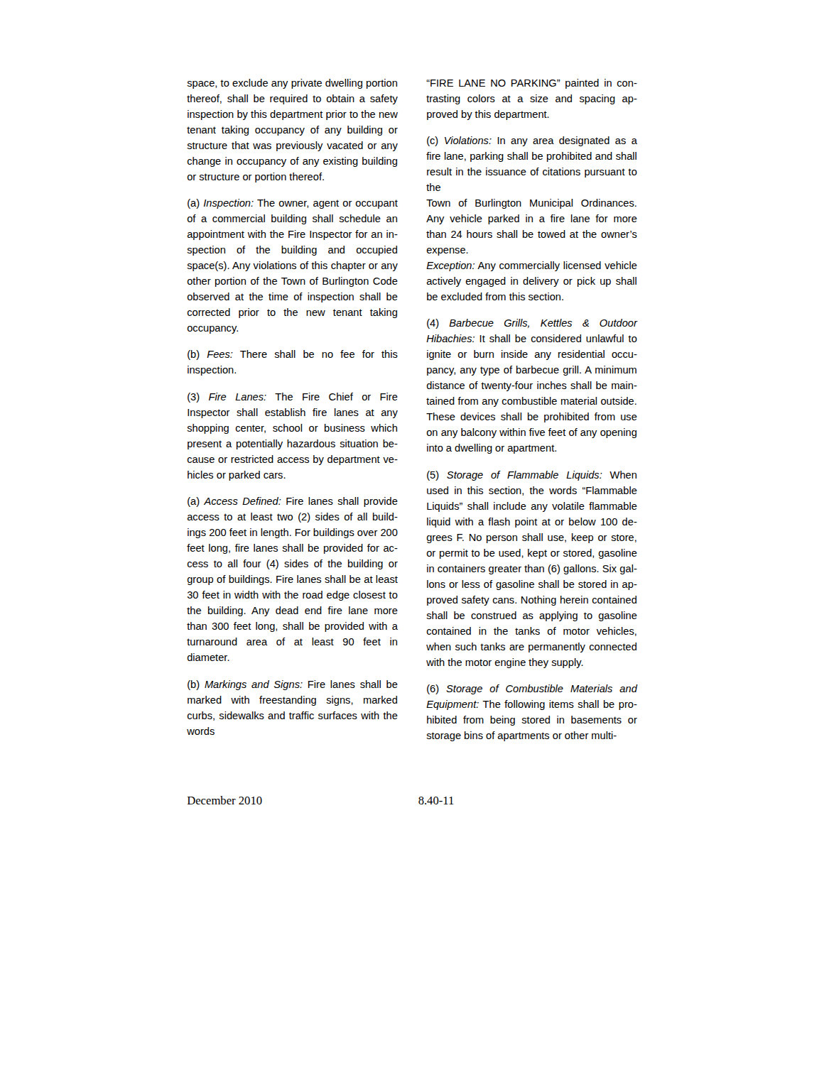space, to exclude any private dwelling portion thereof, shall be required to obtain a safety inspection by this department prior to the new tenant taking occupancy of any building or structure that was previously vacated or any change in occupancy of any existing building or structure or portion thereof.
(a) Inspection: The owner, agent or occupant of a commercial building shall schedule an appointment with the Fire Inspector for an inspection of the building and occupied space(s). Any violations of this chapter or any other portion of the Town of Burlington Code observed at the time of inspection shall be corrected prior to the new tenant taking occupancy.
(b) Fees: There shall be no fee for this inspection.
(3) Fire Lanes: The Fire Chief or Fire Inspector shall establish fire lanes at any shopping center, school or business which present a potentially hazardous situation because or restricted access by department vehicles or parked cars.
(a) Access Defined: Fire lanes shall provide access to at least two (2) sides of all buildings 200 feet in length. For buildings over 200 feet long, fire lanes shall be provided for access to all four (4) sides of the building or group of buildings. Fire lanes shall be at least 30 feet in width with the road edge closest to the building. Any dead end fire lane more than 300 feet long, shall be provided with a turnaround area of at least 90 feet in diameter.
(b) Markings and Signs: Fire lanes shall be marked with freestanding signs, marked curbs, sidewalks and traffic surfaces with the words
“FIRE LANE NO PARKING” painted in contrasting colors at a size and spacing approved by this department.
(c) Violations: In any area designated as a fire lane, parking shall be prohibited and shall result in the issuance of citations pursuant to the
Town of Burlington Municipal Ordinances. Any vehicle parked in a fire lane for more than 24 hours shall be towed at the owner’s expense.
Exception: Any commercially licensed vehicle actively engaged in delivery or pick up shall be excluded from this section.
(4) Barbecue Grills, Kettles & Outdoor Hibachies: It shall be considered unlawful to ignite or burn inside any residential occupancy, any type of barbecue grill. A minimum distance of twenty-four inches shall be maintained from any combustible material outside. These devices shall be prohibited from use on any balcony within five feet of any opening into a dwelling or apartment.
(5) Storage of Flammable Liquids: When used in this section, the words “Flammable Liquids” shall include any volatile flammable liquid with a flash point at or below 100 degrees F. No person shall use, keep or store, or permit to be used, kept or stored, gasoline in containers greater than (6) gallons. Six gallons or less of gasoline shall be stored in approved safety cans. Nothing herein contained shall be construed as applying to gasoline contained in the tanks of motor vehicles, when such tanks are permanently connected with the motor engine they supply.
(6) Storage of Combustible Materials and Equipment: The following items shall be prohibited from being stored in basements or storage bins of apartments or other multi-
December 2010
8.40-11